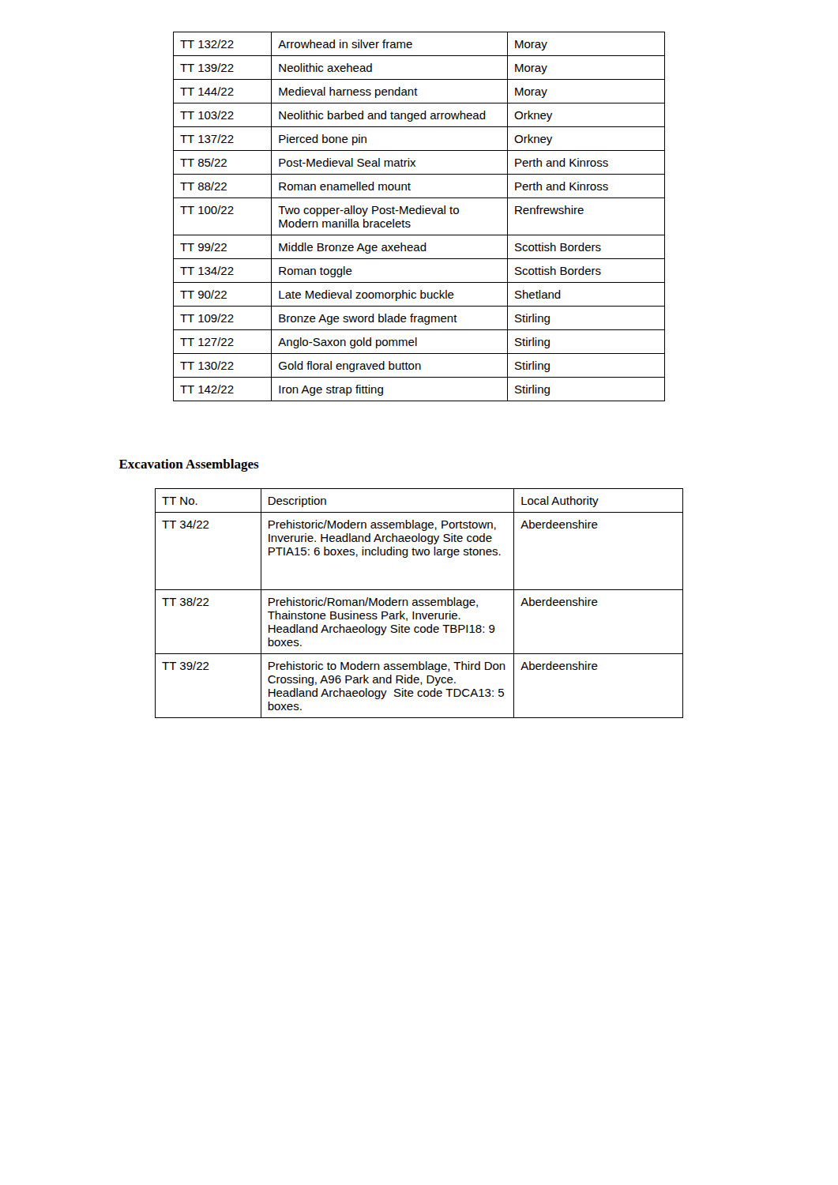| TT 132/22 | Arrowhead in silver frame | Moray |
| TT 139/22 | Neolithic axehead | Moray |
| TT 144/22 | Medieval harness pendant | Moray |
| TT 103/22 | Neolithic barbed and tanged arrowhead | Orkney |
| TT 137/22 | Pierced bone pin | Orkney |
| TT 85/22 | Post-Medieval Seal matrix | Perth and Kinross |
| TT 88/22 | Roman enamelled mount | Perth and Kinross |
| TT 100/22 | Two copper-alloy Post-Medieval to Modern manilla bracelets | Renfrewshire |
| TT 99/22 | Middle Bronze Age axehead | Scottish Borders |
| TT 134/22 | Roman toggle | Scottish Borders |
| TT 90/22 | Late Medieval zoomorphic buckle | Shetland |
| TT 109/22 | Bronze Age sword blade fragment | Stirling |
| TT 127/22 | Anglo-Saxon gold pommel | Stirling |
| TT 130/22 | Gold floral engraved button | Stirling |
| TT 142/22 | Iron Age strap fitting | Stirling |
Excavation Assemblages
| TT No. | Description | Local Authority |
| --- | --- | --- |
| TT 34/22 | Prehistoric/Modern assemblage, Portstown, Inverurie. Headland Archaeology Site code PTIA15: 6 boxes, including two large stones. | Aberdeenshire |
| TT 38/22 | Prehistoric/Roman/Modern assemblage, Thainstone Business Park, Inverurie. Headland Archaeology Site code TBPI18: 9 boxes. | Aberdeenshire |
| TT 39/22 | Prehistoric to Modern assemblage, Third Don Crossing, A96 Park and Ride, Dyce. Headland Archaeology Site code TDCA13: 5 boxes. | Aberdeenshire |